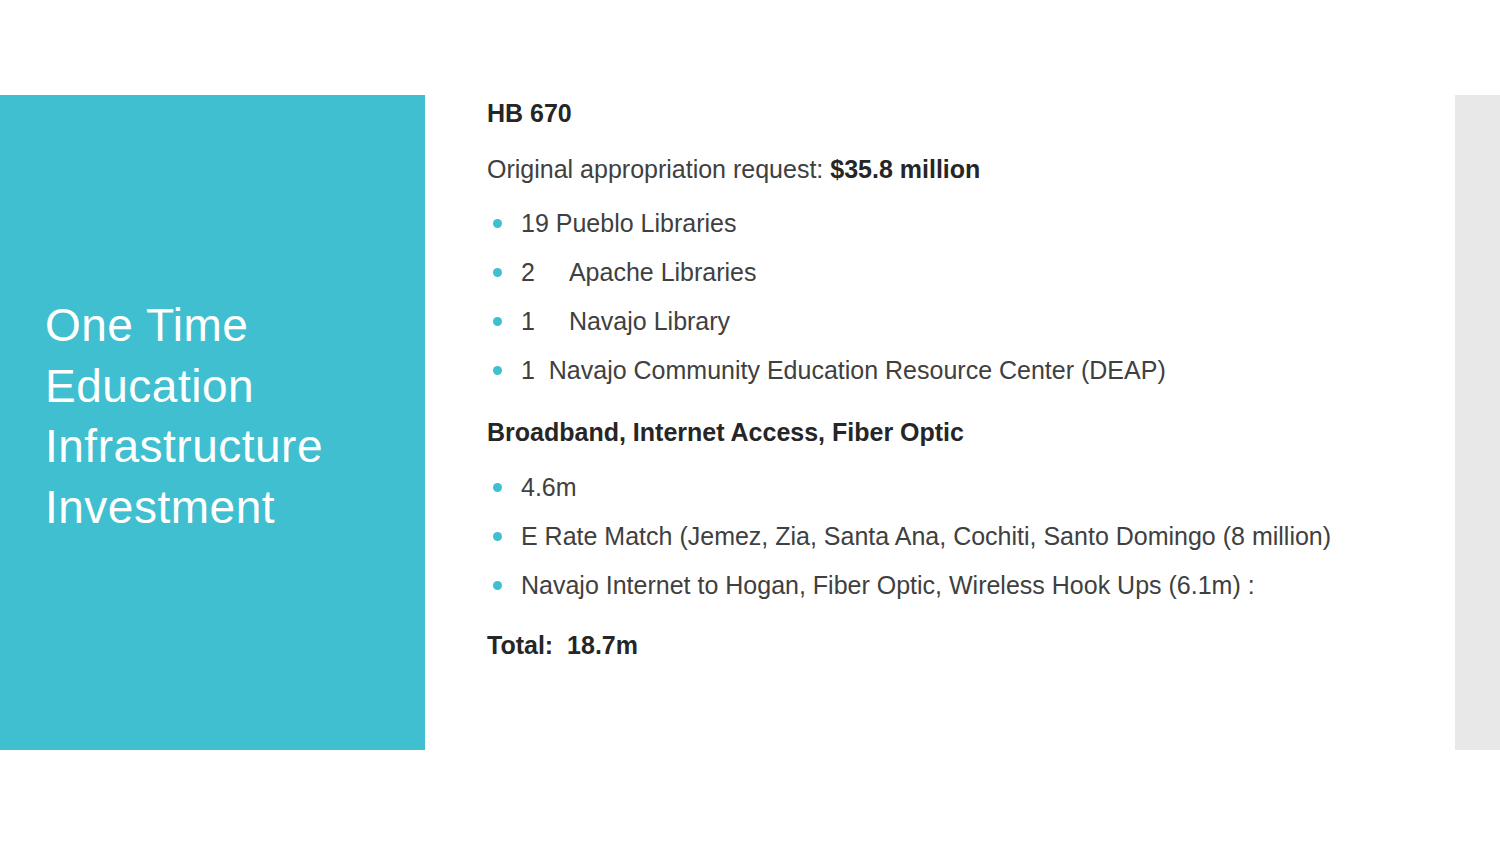One Time Education Infrastructure Investment
HB 670
Original appropriation request: $35.8 million
19 Pueblo Libraries
2 Apache Libraries
1 Navajo Library
1 Navajo Community Education Resource Center (DEAP)
Broadband, Internet Access, Fiber Optic
4.6m
E Rate Match (Jemez, Zia, Santa Ana, Cochiti, Santo Domingo (8 million)
Navajo Internet to Hogan, Fiber Optic, Wireless Hook Ups (6.1m) :
Total: 18.7m